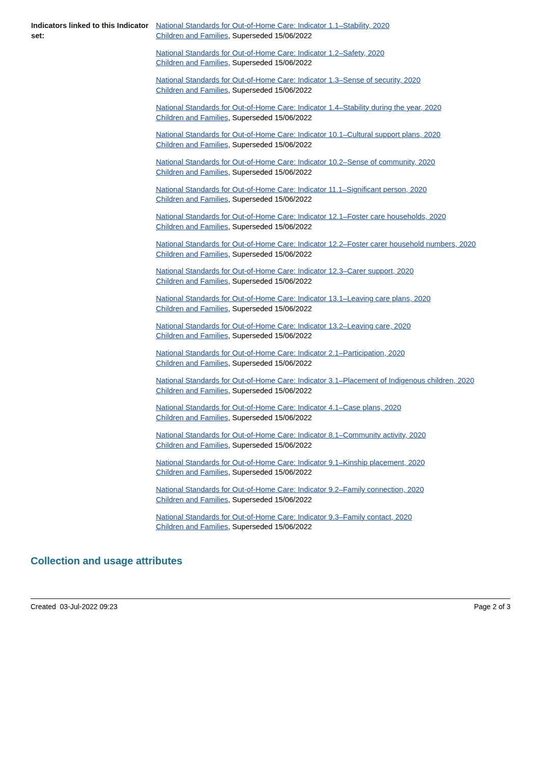| Indicators linked to this Indicator set: | National Standards for Out-of-Home Care: Indicator 1.1–Stability, 2020 Children and Families , Superseded 15/06/2022 National Standards for Out-of-Home Care: Indicator 1.2–Safety, 2020 Children and Families , Superseded 15/06/2022 National Standards for Out-of-Home Care: Indicator 1.3–Sense of security, 2020 Children and Families , Superseded 15/06/2022 National Standards for Out-of-Home Care: Indicator 1.4–Stability during the year, 2020 Children and Families , Superseded 15/06/2022 National Standards for Out-of-Home Care: Indicator 10.1–Cultural support plans, 2020 Children and Families , Superseded 15/06/2022 National Standards for Out-of-Home Care: Indicator 10.2–Sense of community, 2020 Children and Families , Superseded 15/06/2022 National Standards for Out-of-Home Care: Indicator 11.1–Significant person, 2020 Children and Families , Superseded 15/06/2022 National Standards for Out-of-Home Care: Indicator 12.1–Foster care households, 2020 Children and Families , Superseded 15/06/2022 National Standards for Out-of-Home Care: Indicator 12.2–Foster carer household numbers, 2020 Children and Families , Superseded 15/06/2022 National Standards for Out-of-Home Care: Indicator 12.3–Carer support, 2020 Children and Families , Superseded 15/06/2022 National Standards for Out-of-Home Care: Indicator 13.1–Leaving care plans, 2020 Children and Families , Superseded 15/06/2022 National Standards for Out-of-Home Care: Indicator 13.2–Leaving care, 2020 Children and Families , Superseded 15/06/2022 National Standards for Out-of-Home Care: Indicator 2.1–Participation, 2020 Children and Families , Superseded 15/06/2022 National Standards for Out-of-Home Care: Indicator 3.1–Placement of Indigenous children, 2020 Children and Families , Superseded 15/06/2022 National Standards for Out-of-Home Care: Indicator 4.1–Case plans, 2020 Children and Families , Superseded 15/06/2022 National Standards for Out-of-Home Care: Indicator 8.1–Community activity, 2020 Children and Families , Superseded 15/06/2022 National Standards for Out-of-Home Care: Indicator 9.1–Kinship placement, 2020 Children and Families , Superseded 15/06/2022 National Standards for Out-of-Home Care: Indicator 9.2–Family connection, 2020 Children and Families , Superseded 15/06/2022 National Standards for Out-of-Home Care: Indicator 9.3–Family contact, 2020 Children and Families , Superseded 15/06/2022 |
Collection and usage attributes
Created 03-Jul-2022 09:23 Page 2 of 3